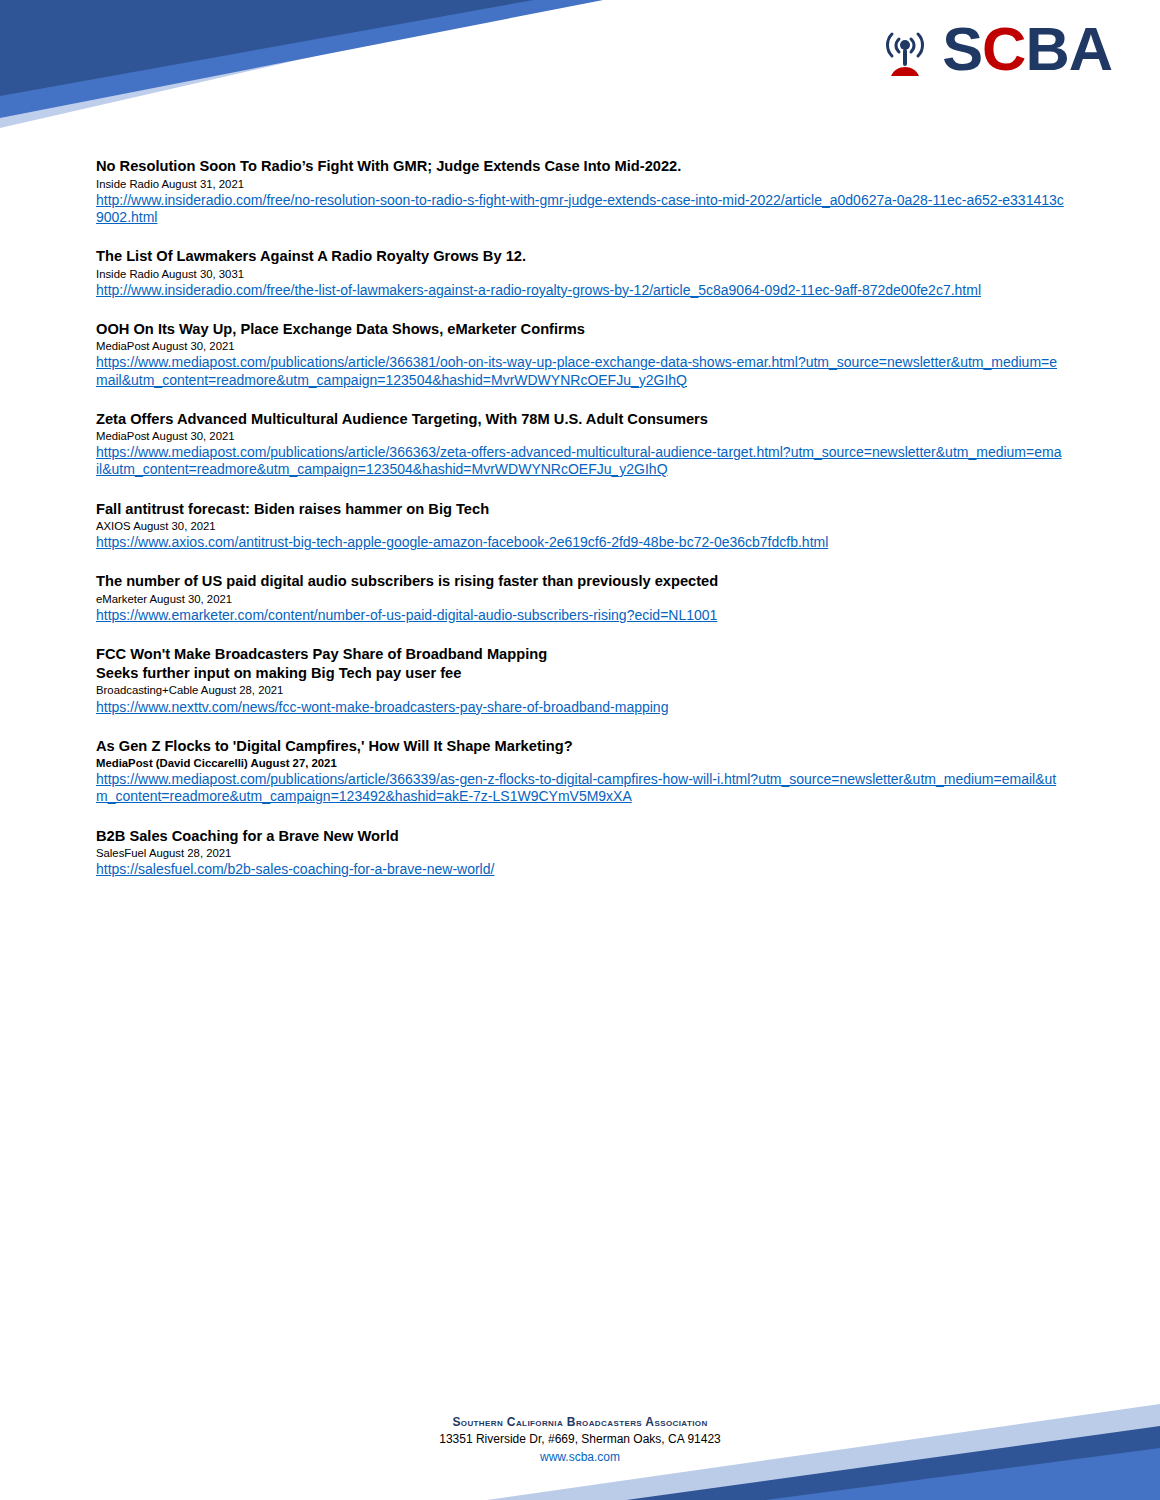SCBA
No Resolution Soon To Radio’s Fight With GMR; Judge Extends Case Into Mid-2022.
Inside Radio August 31, 2021
http://www.insideradio.com/free/no-resolution-soon-to-radio-s-fight-with-gmr-judge-extends-case-into-mid-2022/article_a0d0627a-0a28-11ec-a652-e331413c9002.html
The List Of Lawmakers Against A Radio Royalty Grows By 12.
Inside Radio August 30, 3031
http://www.insideradio.com/free/the-list-of-lawmakers-against-a-radio-royalty-grows-by-12/article_5c8a9064-09d2-11ec-9aff-872de00fe2c7.html
OOH On Its Way Up, Place Exchange Data Shows, eMarketer Confirms
MediaPost August 30, 2021
https://www.mediapost.com/publications/article/366381/ooh-on-its-way-up-place-exchange-data-shows-emar.html?utm_source=newsletter&utm_medium=email&utm_content=readmore&utm_campaign=123504&hashid=MvrWDWYNRcOEFJu_y2GIhQ
Zeta Offers Advanced Multicultural Audience Targeting, With 78M U.S. Adult Consumers
MediaPost August 30, 2021
https://www.mediapost.com/publications/article/366363/zeta-offers-advanced-multicultural-audience-target.html?utm_source=newsletter&utm_medium=email&utm_content=readmore&utm_campaign=123504&hashid=MvrWDWYNRcOEFJu_y2GIhQ
Fall antitrust forecast: Biden raises hammer on Big Tech
AXIOS August 30, 2021
https://www.axios.com/antitrust-big-tech-apple-google-amazon-facebook-2e619cf6-2fd9-48be-bc72-0e36cb7fdcfb.html
The number of US paid digital audio subscribers is rising faster than previously expected
eMarketer August 30, 2021
https://www.emarketer.com/content/number-of-us-paid-digital-audio-subscribers-rising?ecid=NL1001
FCC Won't Make Broadcasters Pay Share of Broadband Mapping
Seeks further input on making Big Tech pay user fee
Broadcasting+Cable August 28, 2021
https://www.nexttv.com/news/fcc-wont-make-broadcasters-pay-share-of-broadband-mapping
As Gen Z Flocks to 'Digital Campfires,' How Will It Shape Marketing?
MediaPost (David Ciccarelli) August 27, 2021
https://www.mediapost.com/publications/article/366339/as-gen-z-flocks-to-digital-campfires-how-will-i.html?utm_source=newsletter&utm_medium=email&utm_content=readmore&utm_campaign=123492&hashid=akE-7z-LS1W9CYmV5M9xXA
B2B Sales Coaching for a Brave New World
SalesFuel August 28, 2021
https://salesfuel.com/b2b-sales-coaching-for-a-brave-new-world/
Southern California Broadcasters Association
13351 Riverside Dr, #669, Sherman Oaks, CA 91423
www.scba.com